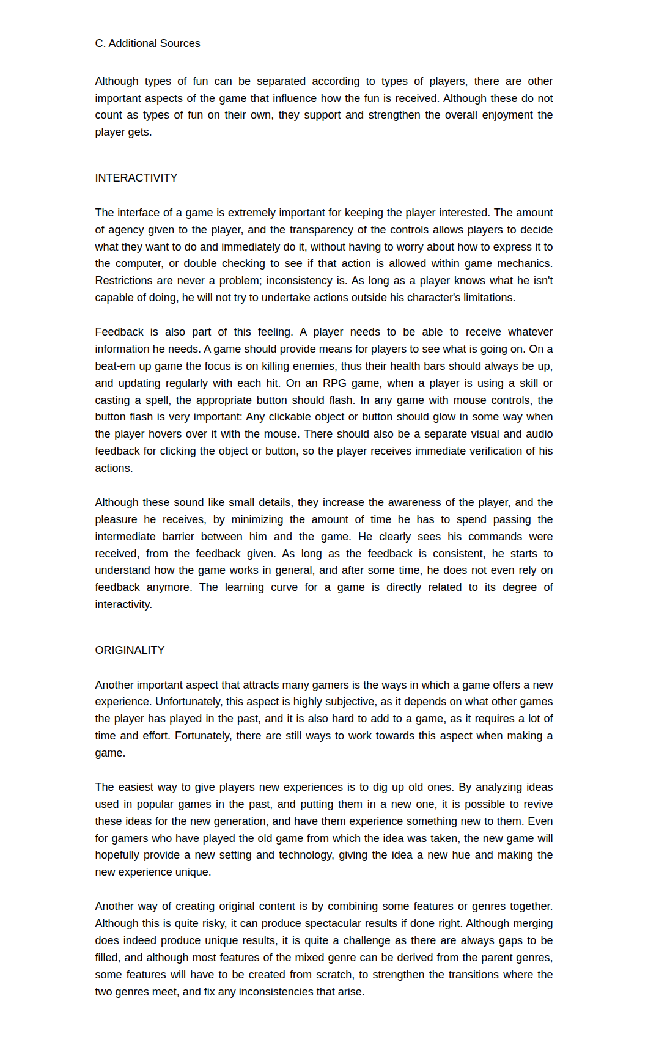C. Additional Sources
Although types of fun can be separated according to types of players, there are other important aspects of the game that influence how the fun is received. Although these do not count as types of fun on their own, they support and strengthen the overall enjoyment the player gets.
INTERACTIVITY
The interface of a game is extremely important for keeping the player interested. The amount of agency given to the player, and the transparency of the controls allows players to decide what they want to do and immediately do it, without having to worry about how to express it to the computer, or double checking to see if that action is allowed within game mechanics. Restrictions are never a problem; inconsistency is. As long as a player knows what he isn't capable of doing, he will not try to undertake actions outside his character's limitations.
Feedback is also part of this feeling. A player needs to be able to receive whatever information he needs. A game should provide means for players to see what is going on. On a beat-em up game the focus is on killing enemies, thus their health bars should always be up, and updating regularly with each hit. On an RPG game, when a player is using a skill or casting a spell, the appropriate button should flash. In any game with mouse controls, the button flash is very important: Any clickable object or button should glow in some way when the player hovers over it with the mouse. There should also be a separate visual and audio feedback for clicking the object or button, so the player receives immediate verification of his actions.
Although these sound like small details, they increase the awareness of the player, and the pleasure he receives, by minimizing the amount of time he has to spend passing the intermediate barrier between him and the game. He clearly sees his commands were received, from the feedback given. As long as the feedback is consistent, he starts to understand how the game works in general, and after some time, he does not even rely on feedback anymore. The learning curve for a game is directly related to its degree of interactivity.
ORIGINALITY
Another important aspect that attracts many gamers is the ways in which a game offers a new experience. Unfortunately, this aspect is highly subjective, as it depends on what other games the player has played in the past, and it is also hard to add to a game, as it requires a lot of time and effort. Fortunately, there are still ways to work towards this aspect when making a game.
The easiest way to give players new experiences is to dig up old ones. By analyzing ideas used in popular games in the past, and putting them in a new one, it is possible to revive these ideas for the new generation, and have them experience something new to them. Even for gamers who have played the old game from which the idea was taken, the new game will hopefully provide a new setting and technology, giving the idea a new hue and making the new experience unique.
Another way of creating original content is by combining some features or genres together. Although this is quite risky, it can produce spectacular results if done right. Although merging does indeed produce unique results, it is quite a challenge as there are always gaps to be filled, and although most features of the mixed genre can be derived from the parent genres, some features will have to be created from scratch, to strengthen the transitions where the two genres meet, and fix any inconsistencies that arise.